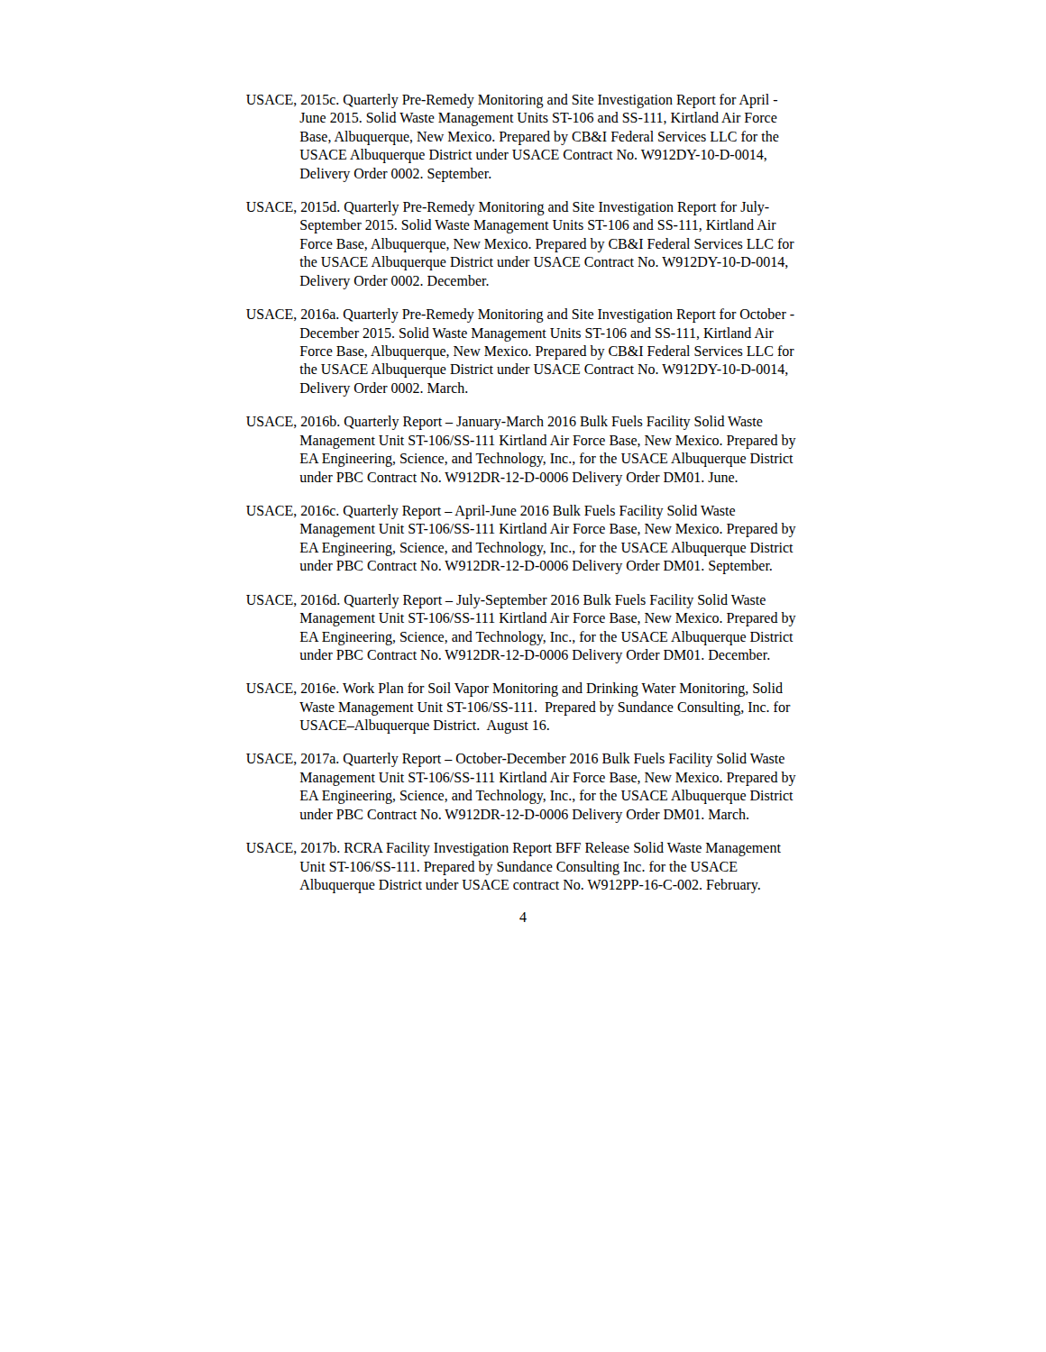USACE, 2015c. Quarterly Pre-Remedy Monitoring and Site Investigation Report for April - June 2015. Solid Waste Management Units ST-106 and SS-111, Kirtland Air Force Base, Albuquerque, New Mexico. Prepared by CB&I Federal Services LLC for the USACE Albuquerque District under USACE Contract No. W912DY-10-D-0014, Delivery Order 0002. September.
USACE, 2015d. Quarterly Pre-Remedy Monitoring and Site Investigation Report for July-September 2015. Solid Waste Management Units ST-106 and SS-111, Kirtland Air Force Base, Albuquerque, New Mexico. Prepared by CB&I Federal Services LLC for the USACE Albuquerque District under USACE Contract No. W912DY-10-D-0014, Delivery Order 0002. December.
USACE, 2016a. Quarterly Pre-Remedy Monitoring and Site Investigation Report for October - December 2015. Solid Waste Management Units ST-106 and SS-111, Kirtland Air Force Base, Albuquerque, New Mexico. Prepared by CB&I Federal Services LLC for the USACE Albuquerque District under USACE Contract No. W912DY-10-D-0014, Delivery Order 0002. March.
USACE, 2016b. Quarterly Report – January-March 2016 Bulk Fuels Facility Solid Waste Management Unit ST-106/SS-111 Kirtland Air Force Base, New Mexico. Prepared by EA Engineering, Science, and Technology, Inc., for the USACE Albuquerque District under PBC Contract No. W912DR-12-D-0006 Delivery Order DM01. June.
USACE, 2016c. Quarterly Report – April-June 2016 Bulk Fuels Facility Solid Waste Management Unit ST-106/SS-111 Kirtland Air Force Base, New Mexico. Prepared by EA Engineering, Science, and Technology, Inc., for the USACE Albuquerque District under PBC Contract No. W912DR-12-D-0006 Delivery Order DM01. September.
USACE, 2016d. Quarterly Report – July-September 2016 Bulk Fuels Facility Solid Waste Management Unit ST-106/SS-111 Kirtland Air Force Base, New Mexico. Prepared by EA Engineering, Science, and Technology, Inc., for the USACE Albuquerque District under PBC Contract No. W912DR-12-D-0006 Delivery Order DM01. December.
USACE, 2016e. Work Plan for Soil Vapor Monitoring and Drinking Water Monitoring, Solid Waste Management Unit ST-106/SS-111. Prepared by Sundance Consulting, Inc. for USACE–Albuquerque District. August 16.
USACE, 2017a. Quarterly Report – October-December 2016 Bulk Fuels Facility Solid Waste Management Unit ST-106/SS-111 Kirtland Air Force Base, New Mexico. Prepared by EA Engineering, Science, and Technology, Inc., for the USACE Albuquerque District under PBC Contract No. W912DR-12-D-0006 Delivery Order DM01. March.
USACE, 2017b. RCRA Facility Investigation Report BFF Release Solid Waste Management Unit ST-106/SS-111. Prepared by Sundance Consulting Inc. for the USACE Albuquerque District under USACE contract No. W912PP-16-C-002. February.
4